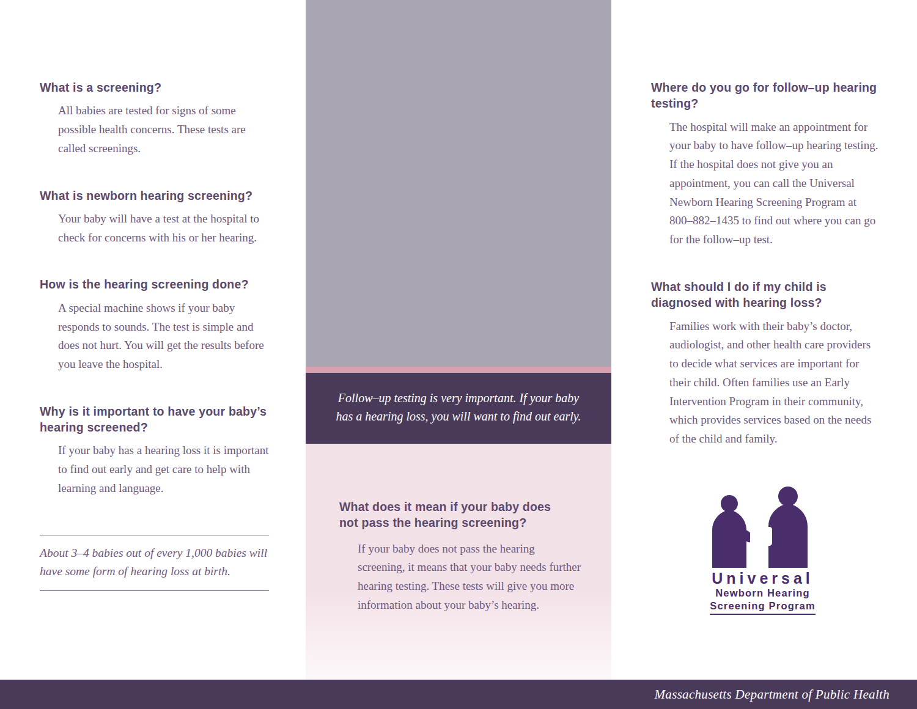What is a screening?
All babies are tested for signs of some possible health concerns. These tests are called screenings.
What is newborn hearing screening?
Your baby will have a test at the hospital to check for concerns with his or her hearing.
How is the hearing screening done?
A special machine shows if your baby responds to sounds. The test is simple and does not hurt. You will get the results before you leave the hospital.
Why is it important to have your baby’s hearing screened?
If your baby has a hearing loss it is important to find out early and get care to help with learning and language.
About 3–4 babies out of every 1,000 babies will have some form of hearing loss at birth.
Follow–up testing is very important. If your baby has a hearing loss, you will want to find out early.
What does it mean if your baby does
not pass the hearing screening?
If your baby does not pass the hearing screening, it means that your baby needs further hearing testing. These tests will give you more information about your baby’s hearing.
Where do you go for follow–up hearing testing?
The hospital will make an appointment for your baby to have follow–up hearing testing. If the hospital does not give you an appointment, you can call the Universal Newborn Hearing Screening Program at 800–882–1435 to find out where you can go for the follow–up test.
What should I do if my child is diagnosed with hearing loss?
Families work with their baby’s doctor, audiologist, and other health care providers to decide what services are important for their child. Often families use an Early Intervention Program in their community, which provides services based on the needs of the child and family.
Universal Newborn Hearing Screening Program
Massachusetts Department of Public Health